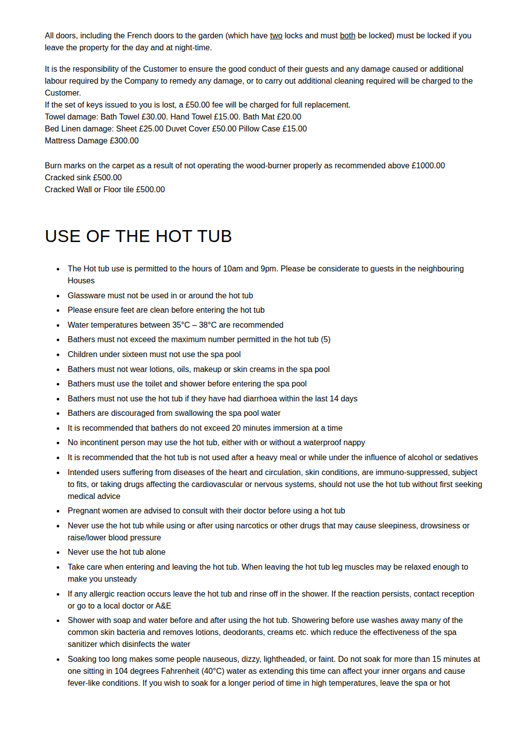All doors, including the French doors to the garden (which have two locks and must both be locked) must be locked if you leave the property for the day and at night-time.
It is the responsibility of the Customer to ensure the good conduct of their guests and any damage caused or additional labour required by the Company to remedy any damage, or to carry out additional cleaning required will be charged to the Customer.
If the set of keys issued to you is lost, a £50.00 fee will be charged for full replacement.
Towel damage: Bath Towel £30.00. Hand Towel £15.00. Bath Mat £20.00
Bed Linen damage: Sheet £25.00 Duvet Cover £50.00 Pillow Case £15.00
Mattress Damage £300.00
Burn marks on the carpet as a result of not operating the wood-burner properly as recommended above £1000.00
Cracked sink £500.00
Cracked Wall or Floor tile £500.00
USE OF THE HOT TUB
The Hot tub use is permitted to the hours of 10am and 9pm. Please be considerate to guests in the neighbouring Houses
Glassware must not be used in or around the hot tub
Please ensure feet are clean before entering the hot tub
Water temperatures between 35°C – 38°C are recommended
Bathers must not exceed the maximum number permitted in the hot tub (5)
Children under sixteen must not use the spa pool
Bathers must not wear lotions, oils, makeup or skin creams in the spa pool
Bathers must use the toilet and shower before entering the spa pool
Bathers must not use the hot tub if they have had diarrhoea within the last 14 days
Bathers are discouraged from swallowing the spa pool water
It is recommended that bathers do not exceed 20 minutes immersion at a time
No incontinent person may use the hot tub, either with or without a waterproof nappy
It is recommended that the hot tub is not used after a heavy meal or while under the influence of alcohol or sedatives
Intended users suffering from diseases of the heart and circulation, skin conditions, are immuno-suppressed, subject to fits, or taking drugs affecting the cardiovascular or nervous systems, should not use the hot tub without first seeking medical advice
Pregnant women are advised to consult with their doctor before using a hot tub
Never use the hot tub while using or after using narcotics or other drugs that may cause sleepiness, drowsiness or raise/lower blood pressure
Never use the hot tub alone
Take care when entering and leaving the hot tub. When leaving the hot tub leg muscles may be relaxed enough to make you unsteady
If any allergic reaction occurs leave the hot tub and rinse off in the shower. If the reaction persists, contact reception or go to a local doctor or A&E
Shower with soap and water before and after using the hot tub. Showering before use washes away many of the common skin bacteria and removes lotions, deodorants, creams etc. which reduce the effectiveness of the spa sanitizer which disinfects the water
Soaking too long makes some people nauseous, dizzy, lightheaded, or faint. Do not soak for more than 15 minutes at one sitting in 104 degrees Fahrenheit (40°C) water as extending this time can affect your inner organs and cause fever-like conditions. If you wish to soak for a longer period of time in high temperatures, leave the spa or hot